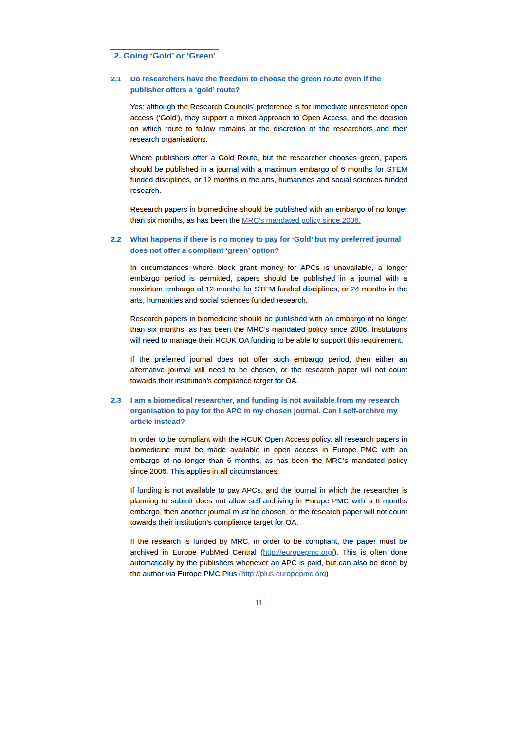2. Going ‘Gold’ or ‘Green’
2.1 Do researchers have the freedom to choose the green route even if the publisher offers a ‘gold’ route?
Yes: although the Research Councils’ preference is for immediate unrestricted open access (‘Gold’), they support a mixed approach to Open Access, and the decision on which route to follow remains at the discretion of the researchers and their research organisations.
Where publishers offer a Gold Route, but the researcher chooses green, papers should be published in a journal with a maximum embargo of 6 months for STEM funded disciplines, or 12 months in the arts, humanities and social sciences funded research.
Research papers in biomedicine should be published with an embargo of no longer than six months, as has been the MRC’s mandated policy since 2006.
2.2 What happens if there is no money to pay for ‘Gold’ but my preferred journal does not offer a compliant ‘green’ option?
In circumstances where block grant money for APCs is unavailable, a longer embargo period is permitted, papers should be published in a journal with a maximum embargo of 12 months for STEM funded disciplines, or 24 months in the arts, humanities and social sciences funded research.
Research papers in biomedicine should be published with an embargo of no longer than six months, as has been the MRC’s mandated policy since 2006. Institutions will need to manage their RCUK OA funding to be able to support this requirement.
If the preferred journal does not offer such embargo period, then either an alternative journal will need to be chosen, or the research paper will not count towards their institution’s compliance target for OA.
2.3 I am a biomedical researcher, and funding is not available from my research organisation to pay for the APC in my chosen journal. Can I self-archive my article instead?
In order to be compliant with the RCUK Open Access policy, all research papers in biomedicine must be made available in open access in Europe PMC with an embargo of no longer than 6 months, as has been the MRC’s mandated policy since 2006. This applies in all circumstances.
If funding is not available to pay APCs, and the journal in which the researcher is planning to submit does not allow self-archiving in Europe PMC with a 6 months embargo, then another journal must be chosen, or the research paper will not count towards their institution’s compliance target for OA.
If the research is funded by MRC, in order to be compliant, the paper must be archived in Europe PubMed Central (http://europepmc.org/). This is often done automatically by the publishers whenever an APC is paid, but can also be done by the author via Europe PMC Plus (http://plus.europepmc.org)
11